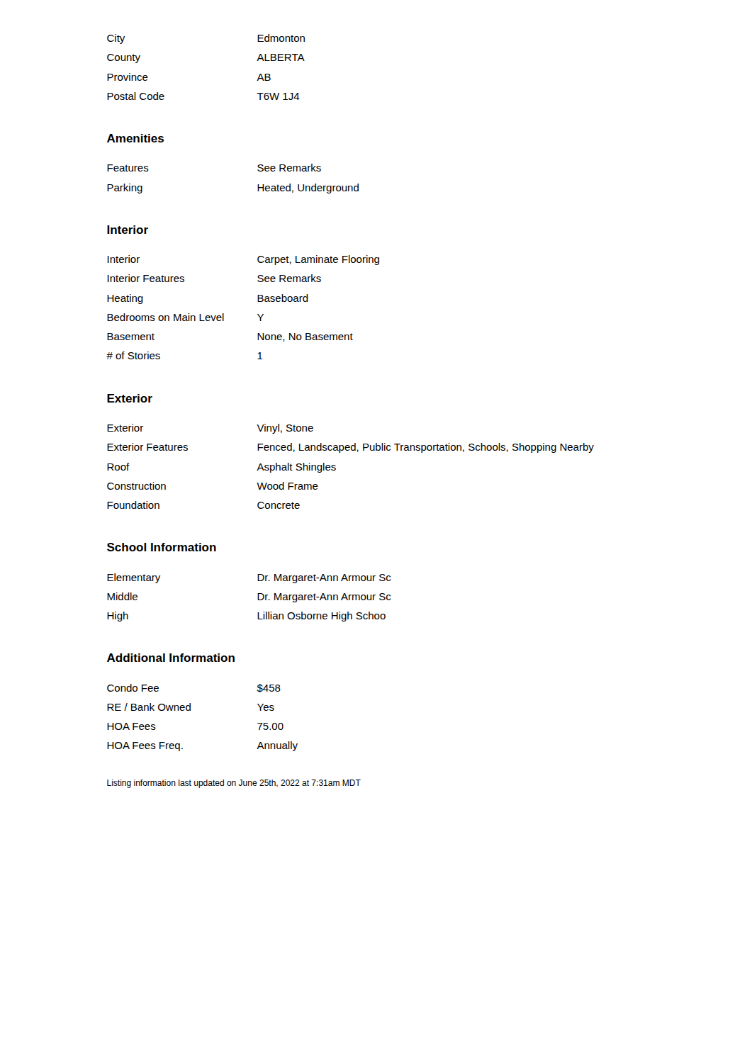| City | Edmonton |
| County | ALBERTA |
| Province | AB |
| Postal Code | T6W 1J4 |
Amenities
| Features | See Remarks |
| Parking | Heated, Underground |
Interior
| Interior | Carpet, Laminate Flooring |
| Interior Features | See Remarks |
| Heating | Baseboard |
| Bedrooms on Main Level | Y |
| Basement | None, No Basement |
| # of Stories | 1 |
Exterior
| Exterior | Vinyl, Stone |
| Exterior Features | Fenced, Landscaped, Public Transportation, Schools, Shopping Nearby |
| Roof | Asphalt Shingles |
| Construction | Wood Frame |
| Foundation | Concrete |
School Information
| Elementary | Dr. Margaret-Ann Armour Sc |
| Middle | Dr. Margaret-Ann Armour Sc |
| High | Lillian Osborne High Schoo |
Additional Information
| Condo Fee | $458 |
| RE / Bank Owned | Yes |
| HOA Fees | 75.00 |
| HOA Fees Freq. | Annually |
Listing information last updated on June 25th, 2022 at 7:31am MDT